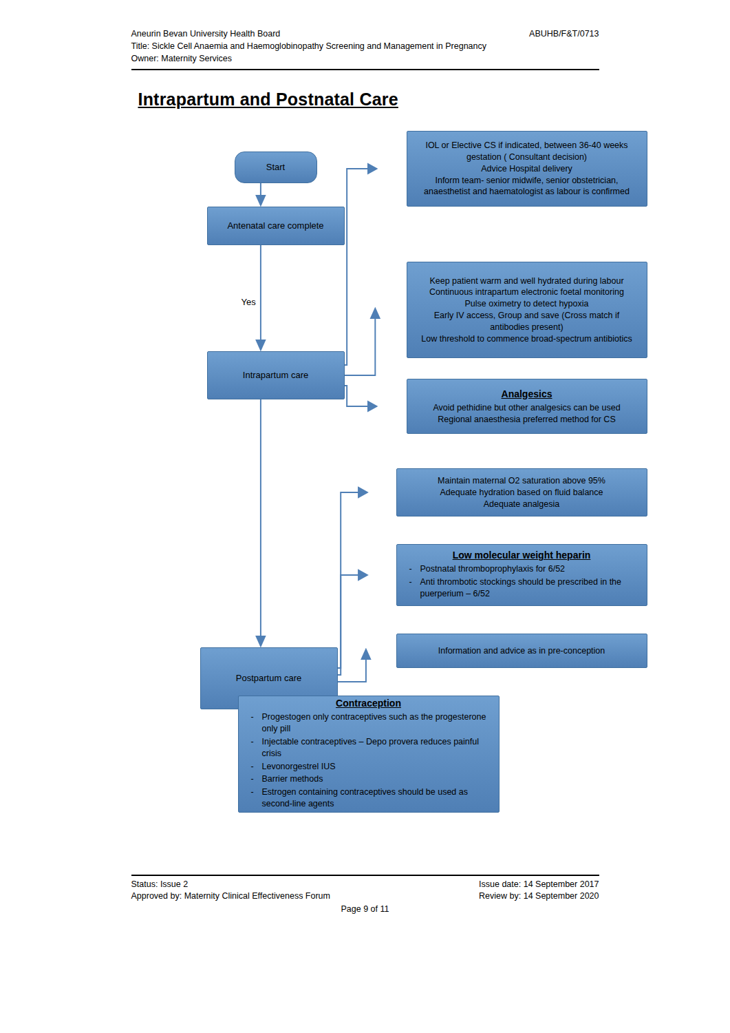Aneurin Bevan University Health Board
ABUHB/F&T/0713
Title: Sickle Cell Anaemia and Haemoglobinopathy Screening and Management in Pregnancy
Owner: Maternity Services
Intrapartum and Postnatal Care
Start
Antenatal care complete
Yes
Intrapartum care
Postpartum care
IOL or Elective CS if indicated, between 36-40 weeks gestation ( Consultant decision)
Advice Hospital delivery
Inform team- senior midwife, senior obstetrician, anaesthetist and haematologist as labour is confirmed
Keep patient warm and well hydrated during labour
Continuous intrapartum electronic foetal monitoring
Pulse oximetry to detect hypoxia
Early IV access, Group and save (Cross match if antibodies present)
Low threshold to commence broad-spectrum antibiotics
Analgesics Avoid pethidine but other analgesics can be used
Regional anaesthesia preferred method for CS
Maintain maternal O2 saturation above 95%
Adequate hydration based on fluid balance
Adequate analgesia
Low molecular weight heparin
Postnatal thromboprophylaxis for 6/52
Anti thrombotic stockings should be prescribed in the puerperium – 6/52
Information and advice as in pre-conception
Contraception
Progestogen only contraceptives such as the progesterone only pill
Injectable contraceptives – Depo provera reduces painful crisis
Levonorgestrel IUS
Barrier methods
Estrogen containing contraceptives should be used as second-line agents
Status: Issue 2
Issue date: 14 September 2017
Approved by: Maternity Clinical Effectiveness Forum
Review by: 14 September 2020
Page 9 of 11